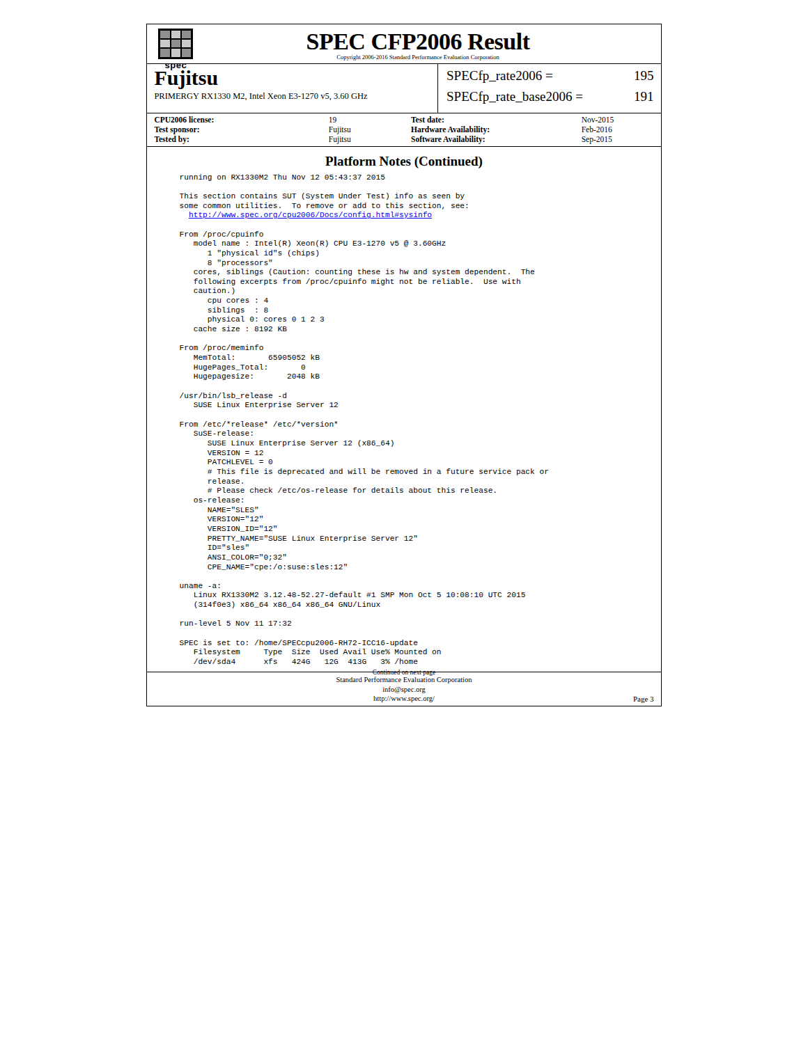spec
SPEC CFP2006 Result
Copyright 2006-2016 Standard Performance Evaluation Corporation
Fujitsu
PRIMERGY RX1330 M2, Intel Xeon E3-1270 v5, 3.60 GHz
SPECfp_rate2006 =195
SPECfp_rate_base2006 =191
| CPU2006 license: | 19 |
| Test sponsor: | Fujitsu |
| Tested by: | Fujitsu |
| Test date: | Nov-2015 |
| Hardware Availability: | Feb-2016 |
| Software Availability: | Sep-2015 |
Platform Notes (Continued)
   running on RX1330M2 Thu Nov 12 05:43:37 2015

   This section contains SUT (System Under Test) info as seen by
   some common utilities.  To remove or add to this section, see:
     http://www.spec.org/cpu2006/Docs/config.html#sysinfo

   From /proc/cpuinfo
      model name : Intel(R) Xeon(R) CPU E3-1270 v5 @ 3.60GHz
         1 "physical id"s (chips)
         8 "processors"
      cores, siblings (Caution: counting these is hw and system dependent.  The
      following excerpts from /proc/cpuinfo might not be reliable.  Use with
      caution.)
         cpu cores : 4
         siblings  : 8
         physical 0: cores 0 1 2 3
      cache size : 8192 KB

   From /proc/meminfo
      MemTotal:       65905052 kB
      HugePages_Total:       0
      Hugepagesize:       2048 kB

   /usr/bin/lsb_release -d
      SUSE Linux Enterprise Server 12

   From /etc/*release* /etc/*version*
      SuSE-release:
         SUSE Linux Enterprise Server 12 (x86_64)
         VERSION = 12
         PATCHLEVEL = 0
         # This file is deprecated and will be removed in a future service pack or
         release.
         # Please check /etc/os-release for details about this release.
      os-release:
         NAME="SLES"
         VERSION="12"
         VERSION_ID="12"
         PRETTY_NAME="SUSE Linux Enterprise Server 12"
         ID="sles"
         ANSI_COLOR="0;32"
         CPE_NAME="cpe:/o:suse:sles:12"

   uname -a:
      Linux RX1330M2 3.12.48-52.27-default #1 SMP Mon Oct 5 10:08:10 UTC 2015
      (314f0e3) x86_64 x86_64 x86_64 GNU/Linux

   run-level 5 Nov 11 17:32

   SPEC is set to: /home/SPECcpu2006-RH72-ICC16-update
      Filesystem     Type  Size  Used Avail Use% Mounted on
      /dev/sda4      xfs   424G   12G  413G   3% /home
Continued on next page
Standard Performance Evaluation Corporation
info@spec.org
http://www.spec.org/
Page 3